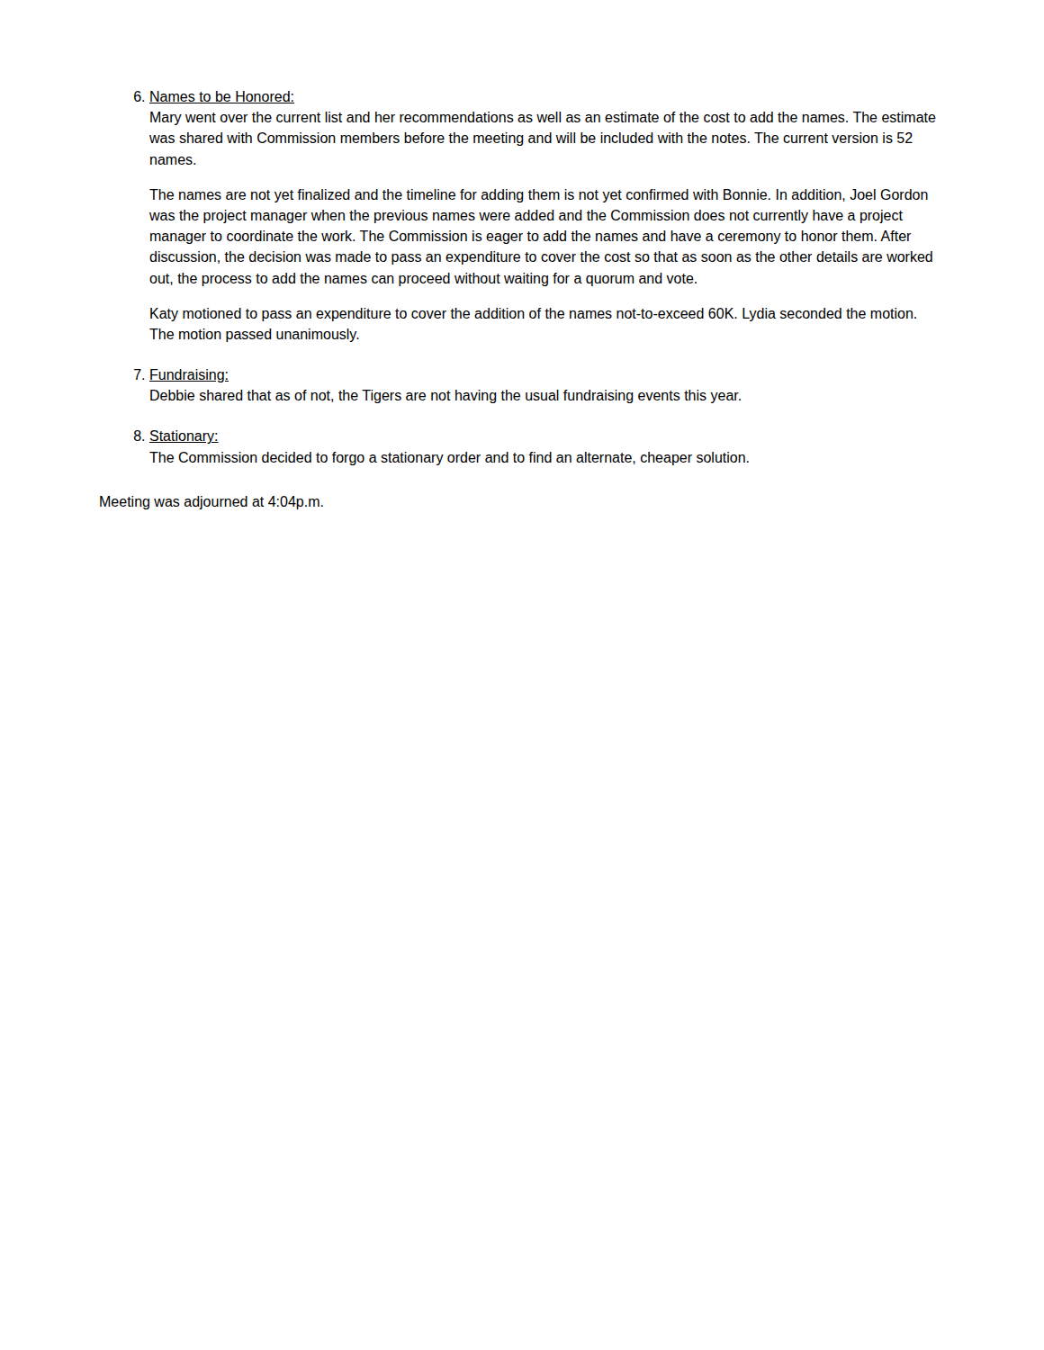Names to be Honored:
Mary went over the current list and her recommendations as well as an estimate of the cost to add the names. The estimate was shared with Commission members before the meeting and will be included with the notes. The current version is 52 names.
The names are not yet finalized and the timeline for adding them is not yet confirmed with Bonnie. In addition, Joel Gordon was the project manager when the previous names were added and the Commission does not currently have a project manager to coordinate the work. The Commission is eager to add the names and have a ceremony to honor them. After discussion, the decision was made to pass an expenditure to cover the cost so that as soon as the other details are worked out, the process to add the names can proceed without waiting for a quorum and vote.
Katy motioned to pass an expenditure to cover the addition of the names not-to-exceed 60K. Lydia seconded the motion. The motion passed unanimously.
Fundraising:
Debbie shared that as of not, the Tigers are not having the usual fundraising events this year.
Stationary:
The Commission decided to forgo a stationary order and to find an alternate, cheaper solution.
Meeting was adjourned at 4:04p.m.